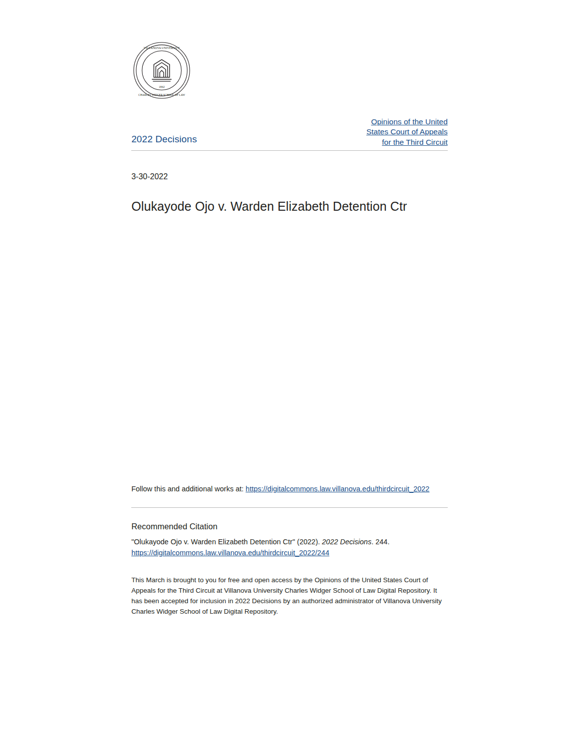2022 Decisions
Opinions of the United
States Court of Appeals
for the Third Circuit
3-30-2022
Olukayode Ojo v. Warden Elizabeth Detention Ctr
Follow this and additional works at: https://digitalcommons.law.villanova.edu/thirdcircuit_2022
Recommended Citation
"Olukayode Ojo v. Warden Elizabeth Detention Ctr" (2022). 2022 Decisions. 244.
https://digitalcommons.law.villanova.edu/thirdcircuit_2022/244
This March is brought to you for free and open access by the Opinions of the United States Court of Appeals for the Third Circuit at Villanova University Charles Widger School of Law Digital Repository. It has been accepted for inclusion in 2022 Decisions by an authorized administrator of Villanova University Charles Widger School of Law Digital Repository.